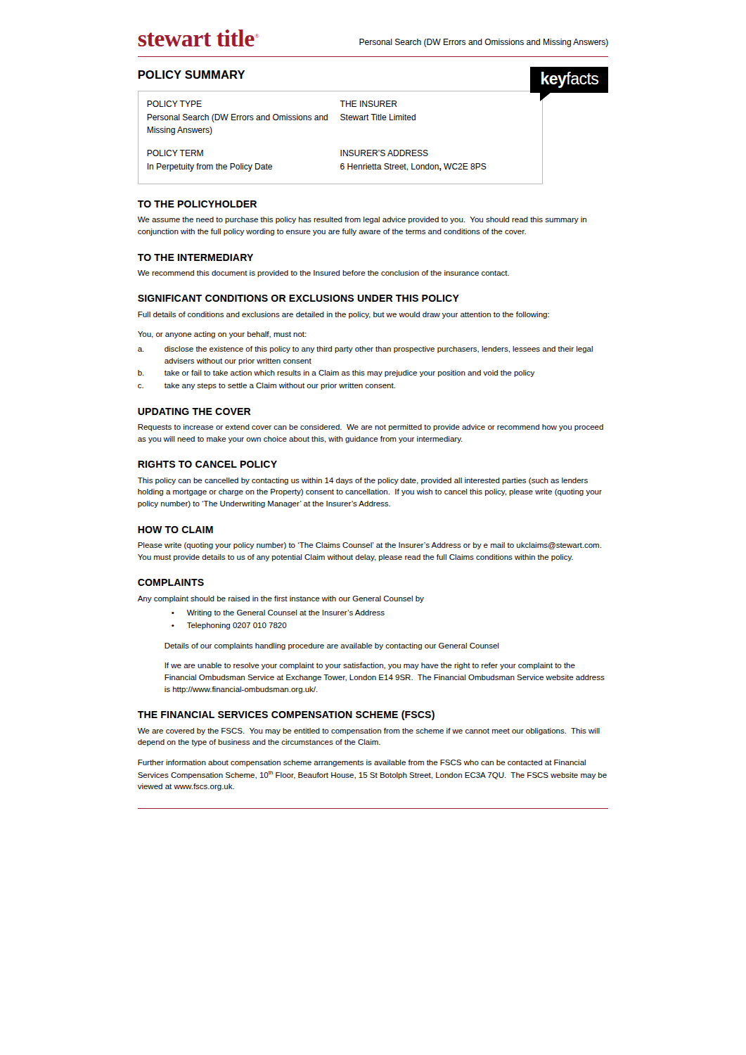stewart title®
Personal Search (DW Errors and Omissions and Missing Answers)
POLICY SUMMARY
keyfacts
| POLICY TYPE | THE INSURER |
| Personal Search (DW Errors and Omissions and Missing Answers) | Stewart Title Limited |
| POLICY TERM | INSURER’S ADDRESS |
| In Perpetuity from the Policy Date | 6 Henrietta Street, London , WC2E 8PS |
TO THE POLICYHOLDER
We assume the need to purchase this policy has resulted from legal advice provided to you. You should read this summary in conjunction with the full policy wording to ensure you are fully aware of the terms and conditions of the cover.
TO THE INTERMEDIARY
We recommend this document is provided to the Insured before the conclusion of the insurance contact.
SIGNIFICANT CONDITIONS OR EXCLUSIONS UNDER THIS POLICY
Full details of conditions and exclusions are detailed in the policy, but we would draw your attention to the following:
You, or anyone acting on your behalf, must not:
disclose the existence of this policy to any third party other than prospective purchasers, lenders, lessees and their legal advisers without our prior written consent
take or fail to take action which results in a Claim as this may prejudice your position and void the policy
take any steps to settle a Claim without our prior written consent.
UPDATING THE COVER
Requests to increase or extend cover can be considered. We are not permitted to provide advice or recommend how you proceed as you will need to make your own choice about this, with guidance from your intermediary.
RIGHTS TO CANCEL POLICY
This policy can be cancelled by contacting us within 14 days of the policy date, provided all interested parties (such as lenders holding a mortgage or charge on the Property) consent to cancellation. If you wish to cancel this policy, please write (quoting your policy number) to ‘The Underwriting Manager’ at the Insurer’s Address.
HOW TO CLAIM
Please write (quoting your policy number) to ‘The Claims Counsel’ at the Insurer’s Address or by e mail to ukclaims@stewart.com. You must provide details to us of any potential Claim without delay, please read the full Claims conditions within the policy.
COMPLAINTS
Any complaint should be raised in the first instance with our General Counsel by
Writing to the General Counsel at the Insurer’s Address
Telephoning 0207 010 7820
Details of our complaints handling procedure are available by contacting our General Counsel
If we are unable to resolve your complaint to your satisfaction, you may have the right to refer your complaint to the Financial Ombudsman Service at Exchange Tower, London E14 9SR. The Financial Ombudsman Service website address is http://www.financial-ombudsman.org.uk/.
THE FINANCIAL SERVICES COMPENSATION SCHEME (FSCS)
We are covered by the FSCS. You may be entitled to compensation from the scheme if we cannot meet our obligations. This will depend on the type of business and the circumstances of the Claim.
Further information about compensation scheme arrangements is available from the FSCS who can be contacted at Financial Services Compensation Scheme, 10th Floor, Beaufort House, 15 St Botolph Street, London EC3A 7QU. The FSCS website may be viewed at www.fscs.org.uk.